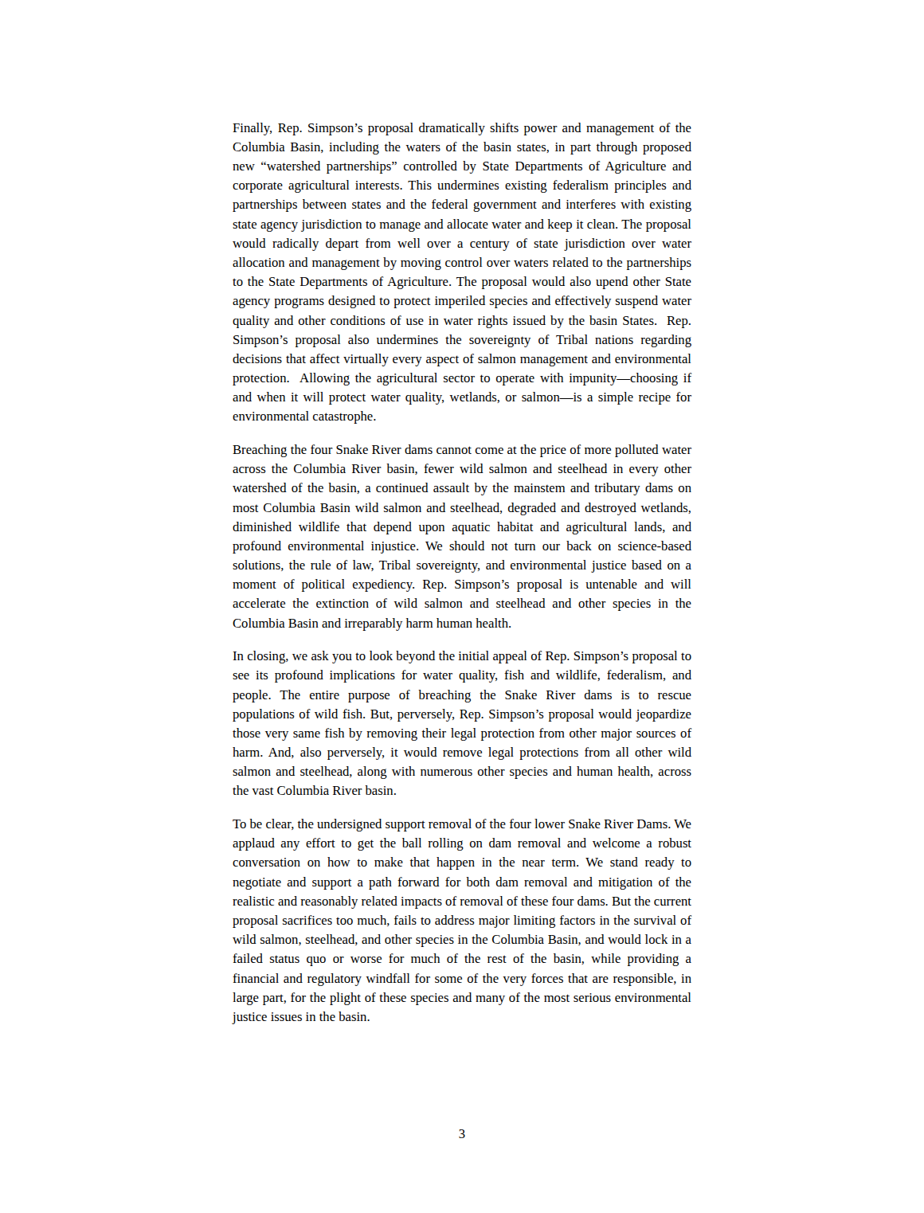Finally, Rep. Simpson’s proposal dramatically shifts power and management of the Columbia Basin, including the waters of the basin states, in part through proposed new “watershed partnerships” controlled by State Departments of Agriculture and corporate agricultural interests. This undermines existing federalism principles and partnerships between states and the federal government and interferes with existing state agency jurisdiction to manage and allocate water and keep it clean. The proposal would radically depart from well over a century of state jurisdiction over water allocation and management by moving control over waters related to the partnerships to the State Departments of Agriculture. The proposal would also upend other State agency programs designed to protect imperiled species and effectively suspend water quality and other conditions of use in water rights issued by the basin States. Rep. Simpson’s proposal also undermines the sovereignty of Tribal nations regarding decisions that affect virtually every aspect of salmon management and environmental protection. Allowing the agricultural sector to operate with impunity—choosing if and when it will protect water quality, wetlands, or salmon—is a simple recipe for environmental catastrophe.
Breaching the four Snake River dams cannot come at the price of more polluted water across the Columbia River basin, fewer wild salmon and steelhead in every other watershed of the basin, a continued assault by the mainstem and tributary dams on most Columbia Basin wild salmon and steelhead, degraded and destroyed wetlands, diminished wildlife that depend upon aquatic habitat and agricultural lands, and profound environmental injustice. We should not turn our back on science-based solutions, the rule of law, Tribal sovereignty, and environmental justice based on a moment of political expediency. Rep. Simpson’s proposal is untenable and will accelerate the extinction of wild salmon and steelhead and other species in the Columbia Basin and irreparably harm human health.
In closing, we ask you to look beyond the initial appeal of Rep. Simpson’s proposal to see its profound implications for water quality, fish and wildlife, federalism, and people. The entire purpose of breaching the Snake River dams is to rescue populations of wild fish. But, perversely, Rep. Simpson’s proposal would jeopardize those very same fish by removing their legal protection from other major sources of harm. And, also perversely, it would remove legal protections from all other wild salmon and steelhead, along with numerous other species and human health, across the vast Columbia River basin.
To be clear, the undersigned support removal of the four lower Snake River Dams. We applaud any effort to get the ball rolling on dam removal and welcome a robust conversation on how to make that happen in the near term. We stand ready to negotiate and support a path forward for both dam removal and mitigation of the realistic and reasonably related impacts of removal of these four dams. But the current proposal sacrifices too much, fails to address major limiting factors in the survival of wild salmon, steelhead, and other species in the Columbia Basin, and would lock in a failed status quo or worse for much of the rest of the basin, while providing a financial and regulatory windfall for some of the very forces that are responsible, in large part, for the plight of these species and many of the most serious environmental justice issues in the basin.
3